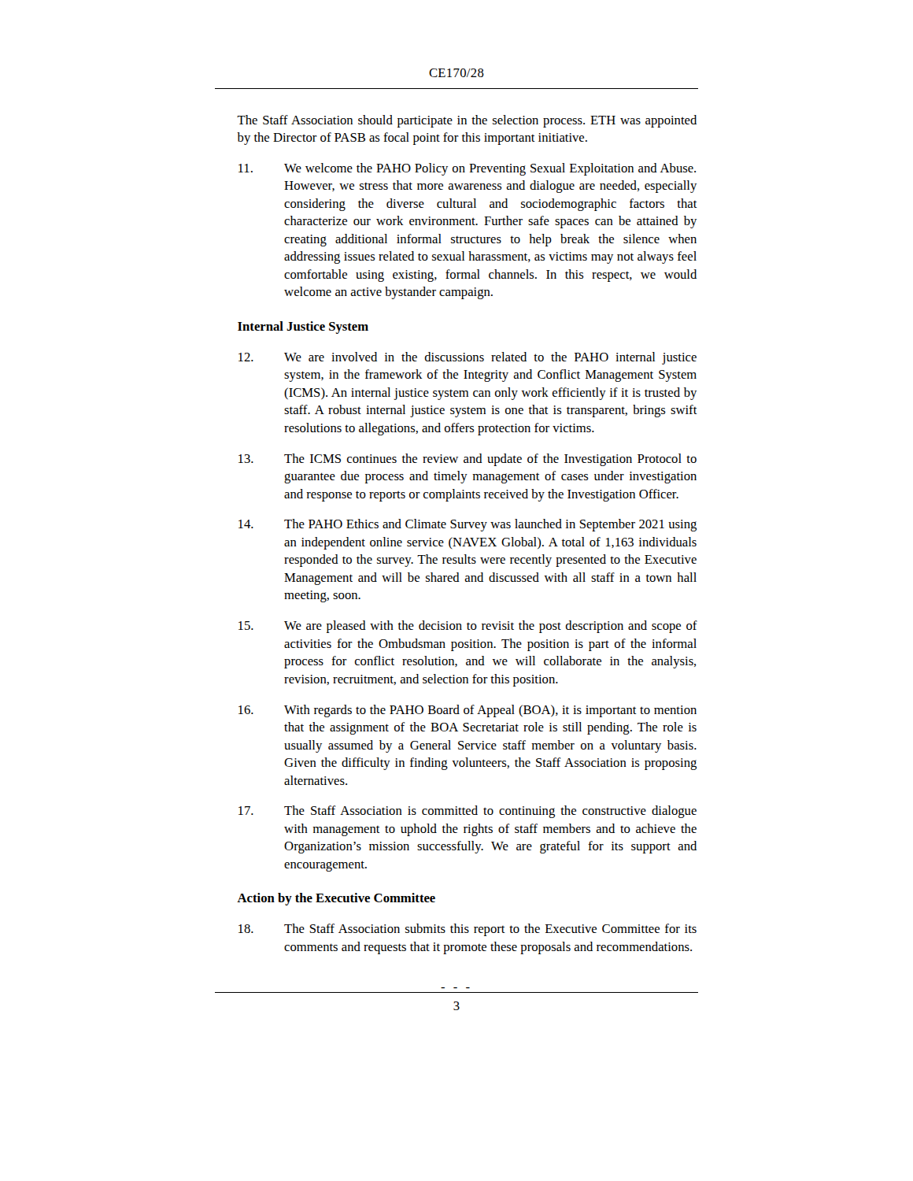CE170/28
The Staff Association should participate in the selection process. ETH was appointed by the Director of PASB as focal point for this important initiative.
11. We welcome the PAHO Policy on Preventing Sexual Exploitation and Abuse. However, we stress that more awareness and dialogue are needed, especially considering the diverse cultural and sociodemographic factors that characterize our work environment. Further safe spaces can be attained by creating additional informal structures to help break the silence when addressing issues related to sexual harassment, as victims may not always feel comfortable using existing, formal channels. In this respect, we would welcome an active bystander campaign.
Internal Justice System
12. We are involved in the discussions related to the PAHO internal justice system, in the framework of the Integrity and Conflict Management System (ICMS). An internal justice system can only work efficiently if it is trusted by staff. A robust internal justice system is one that is transparent, brings swift resolutions to allegations, and offers protection for victims.
13. The ICMS continues the review and update of the Investigation Protocol to guarantee due process and timely management of cases under investigation and response to reports or complaints received by the Investigation Officer.
14. The PAHO Ethics and Climate Survey was launched in September 2021 using an independent online service (NAVEX Global). A total of 1,163 individuals responded to the survey. The results were recently presented to the Executive Management and will be shared and discussed with all staff in a town hall meeting, soon.
15. We are pleased with the decision to revisit the post description and scope of activities for the Ombudsman position. The position is part of the informal process for conflict resolution, and we will collaborate in the analysis, revision, recruitment, and selection for this position.
16. With regards to the PAHO Board of Appeal (BOA), it is important to mention that the assignment of the BOA Secretariat role is still pending. The role is usually assumed by a General Service staff member on a voluntary basis. Given the difficulty in finding volunteers, the Staff Association is proposing alternatives.
17. The Staff Association is committed to continuing the constructive dialogue with management to uphold the rights of staff members and to achieve the Organization’s mission successfully. We are grateful for its support and encouragement.
Action by the Executive Committee
18. The Staff Association submits this report to the Executive Committee for its comments and requests that it promote these proposals and recommendations.
- - -
3